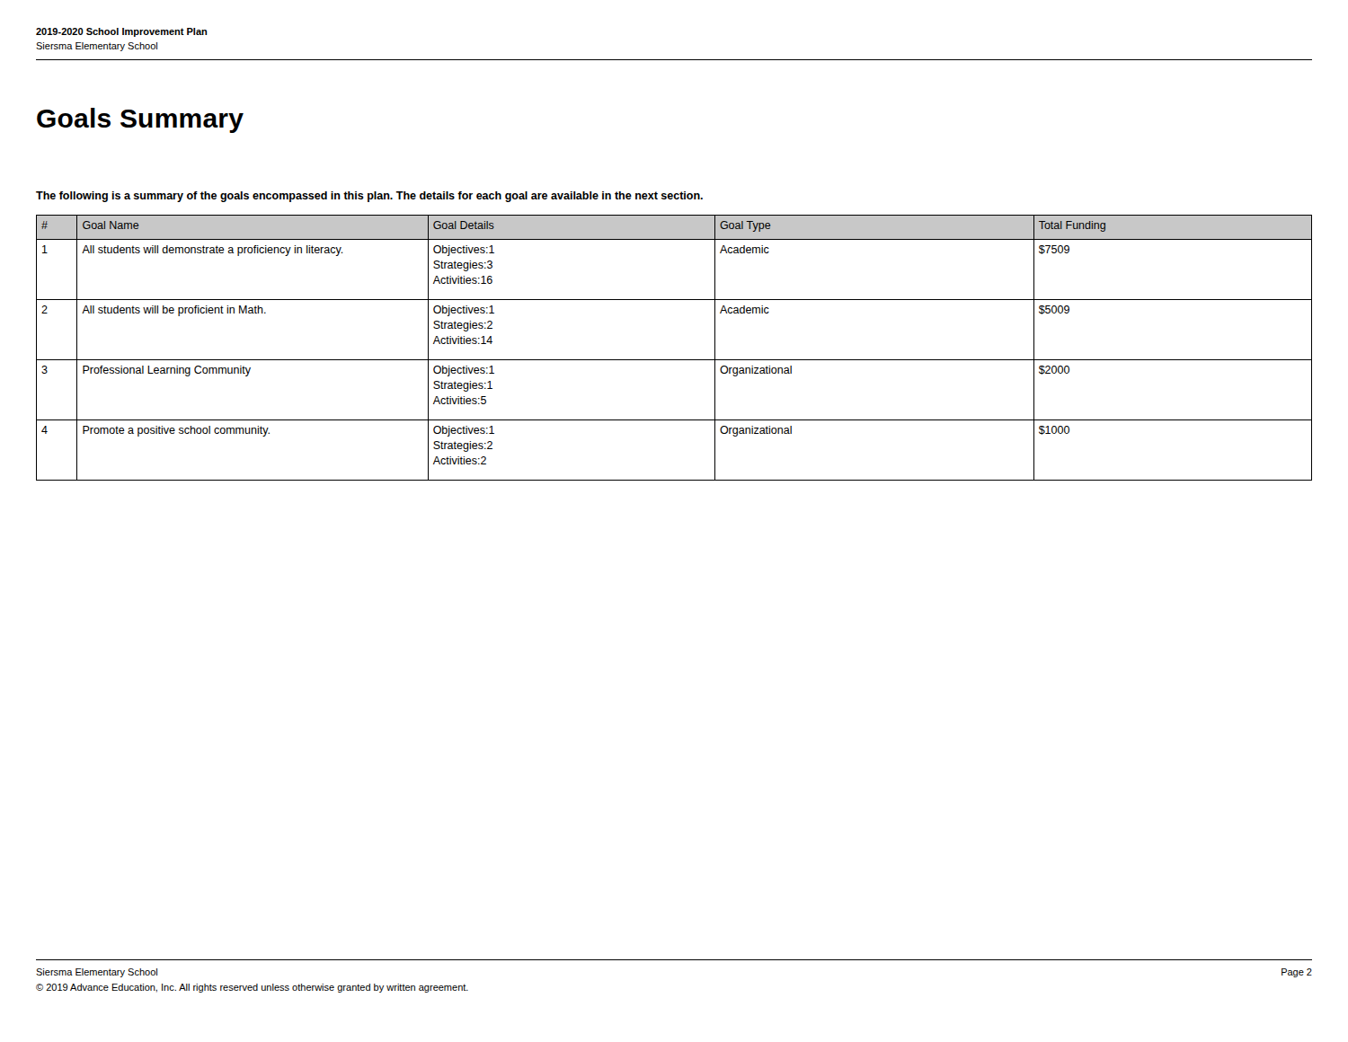2019-2020 School Improvement Plan
Siersma Elementary School
Goals Summary
The following is a summary of the goals encompassed in this plan. The details for each goal are available in the next section.
| # | Goal Name | Goal Details | Goal Type | Total Funding |
| --- | --- | --- | --- | --- |
| 1 | All students will demonstrate a proficiency in literacy. | Objectives:1 Strategies:3 Activities:16 | Academic | $7509 |
| 2 | All students will be proficient in Math. | Objectives:1 Strategies:2 Activities:14 | Academic | $5009 |
| 3 | Professional Learning Community | Objectives:1 Strategies:1 Activities:5 | Organizational | $2000 |
| 4 | Promote a positive school community. | Objectives:1 Strategies:2 Activities:2 | Organizational | $1000 |
Siersma Elementary School
© 2019 Advance Education, Inc. All rights reserved unless otherwise granted by written agreement.
Page 2